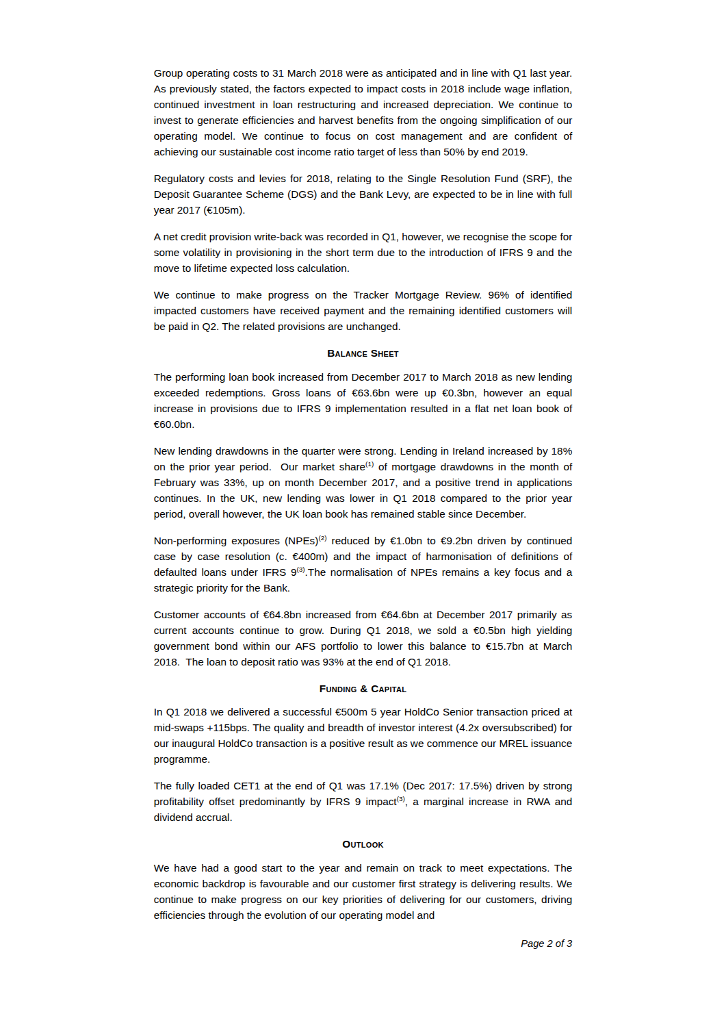Group operating costs to 31 March 2018 were as anticipated and in line with Q1 last year. As previously stated, the factors expected to impact costs in 2018 include wage inflation, continued investment in loan restructuring and increased depreciation. We continue to invest to generate efficiencies and harvest benefits from the ongoing simplification of our operating model. We continue to focus on cost management and are confident of achieving our sustainable cost income ratio target of less than 50% by end 2019.
Regulatory costs and levies for 2018, relating to the Single Resolution Fund (SRF), the Deposit Guarantee Scheme (DGS) and the Bank Levy, are expected to be in line with full year 2017 (€105m).
A net credit provision write-back was recorded in Q1, however, we recognise the scope for some volatility in provisioning in the short term due to the introduction of IFRS 9 and the move to lifetime expected loss calculation.
We continue to make progress on the Tracker Mortgage Review. 96% of identified impacted customers have received payment and the remaining identified customers will be paid in Q2. The related provisions are unchanged.
Balance Sheet
The performing loan book increased from December 2017 to March 2018 as new lending exceeded redemptions. Gross loans of €63.6bn were up €0.3bn, however an equal increase in provisions due to IFRS 9 implementation resulted in a flat net loan book of €60.0bn.
New lending drawdowns in the quarter were strong. Lending in Ireland increased by 18% on the prior year period. Our market share(1) of mortgage drawdowns in the month of February was 33%, up on month December 2017, and a positive trend in applications continues. In the UK, new lending was lower in Q1 2018 compared to the prior year period, overall however, the UK loan book has remained stable since December.
Non-performing exposures (NPEs)(2) reduced by €1.0bn to €9.2bn driven by continued case by case resolution (c. €400m) and the impact of harmonisation of definitions of defaulted loans under IFRS 9(3).The normalisation of NPEs remains a key focus and a strategic priority for the Bank.
Customer accounts of €64.8bn increased from €64.6bn at December 2017 primarily as current accounts continue to grow. During Q1 2018, we sold a €0.5bn high yielding government bond within our AFS portfolio to lower this balance to €15.7bn at March 2018. The loan to deposit ratio was 93% at the end of Q1 2018.
Funding & Capital
In Q1 2018 we delivered a successful €500m 5 year HoldCo Senior transaction priced at mid-swaps +115bps. The quality and breadth of investor interest (4.2x oversubscribed) for our inaugural HoldCo transaction is a positive result as we commence our MREL issuance programme.
The fully loaded CET1 at the end of Q1 was 17.1% (Dec 2017: 17.5%) driven by strong profitability offset predominantly by IFRS 9 impact(3), a marginal increase in RWA and dividend accrual.
Outlook
We have had a good start to the year and remain on track to meet expectations. The economic backdrop is favourable and our customer first strategy is delivering results. We continue to make progress on our key priorities of delivering for our customers, driving efficiencies through the evolution of our operating model and
Page 2 of 3